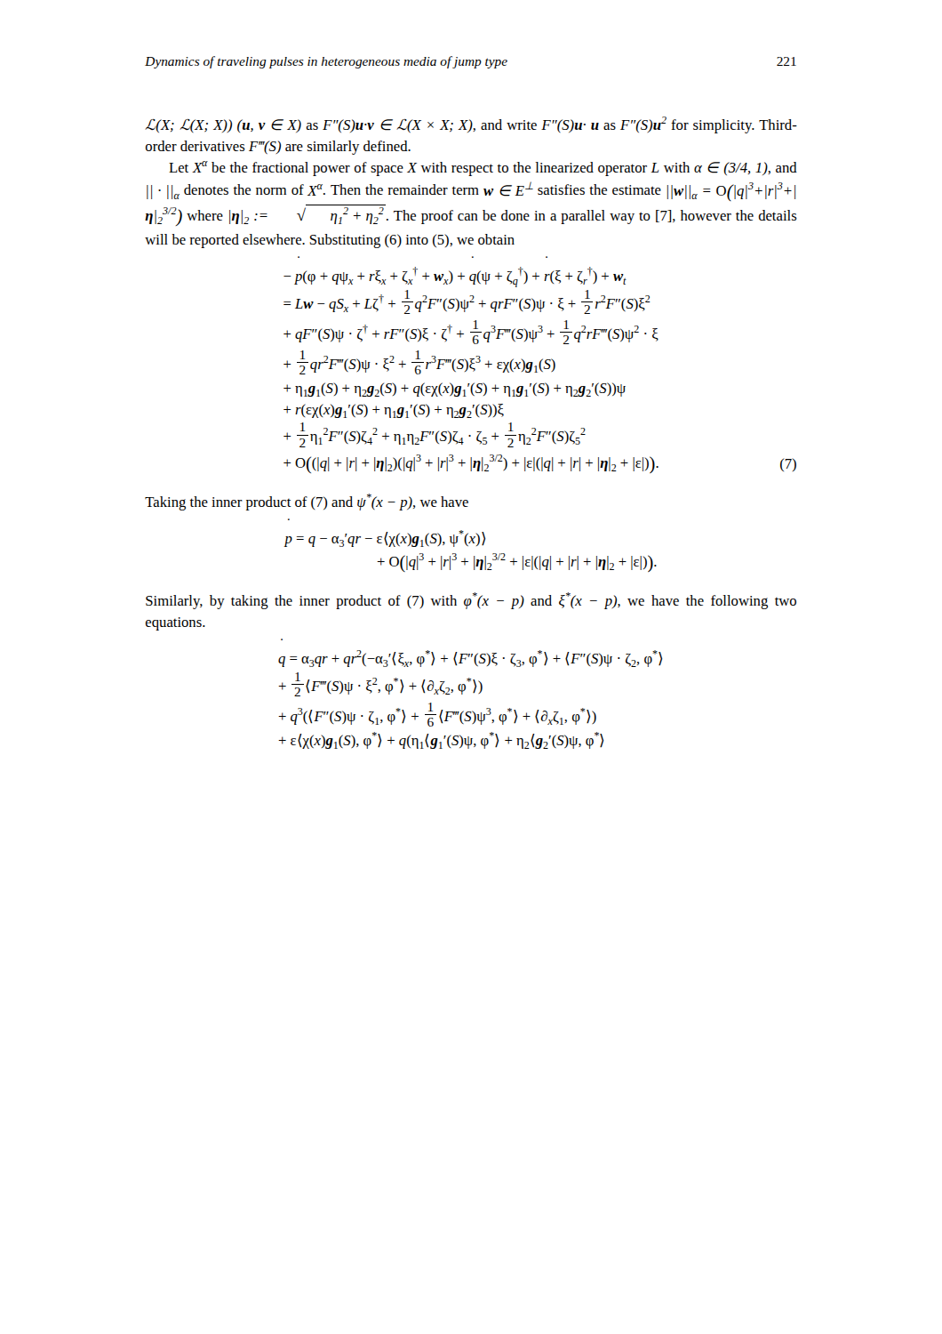Dynamics of traveling pulses in heterogeneous media of jump type 221
ℒ(X; ℒ(X; X)) (u, v ∈ X) as F″(S)u·v ∈ ℒ(X × X; X), and write F″(S)u· u as F″(S)u2 for simplicity. Third-order derivatives F‴(S) are similarly defined.
Let Xα be the fractional power of space X with respect to the linearized operator L with α ∈ (3/4, 1), and || · ||α denotes the norm of Xα. Then the remainder term w ∈ E⊥ satisfies the estimate ||w||α = O(|q|3+|r|3+|η|23/2) where |η|2 := η12 + η22. The proof can be done in a parallel way to [7], however the details will be reported elsewhere. Substituting (6) into (5), we obtain
− p(φ + qψx + rξx + ζx† + wx) + q(ψ + ζq†) + r(ξ + ζr†) + wt
= Lw − qSx + Lζ† + 12 q2F″(S)ψ2 + qrF″(S)ψ · ξ + 12 r2F″(S)ξ2
+ qF″(S)ψ · ζ† + rF″(S)ξ · ζ† + 16 q3F‴(S)ψ3 + 12 q2rF‴(S)ψ2 · ξ
+ 12 qr2F‴(S)ψ · ξ2 + 16 r3F‴(S)ξ3 + εχ(x)g1(S)
+ η1g1(S) + η2g2(S) + q(εχ(x)g1′(S) + η1g1′(S) + η2g2′(S))ψ
+ r(εχ(x)g1′(S) + η1g1′(S) + η2g2′(S))ξ
+ 12η12F″(S)ζ42 + η1η2F″(S)ζ4 · ζ5 + 12η22F″(S)ζ52
+ O((|q| + |r| + |η|2)(|q|3 + |r|3 + |η|23/2) + |ε|(|q| + |r| + |η|2 + |ε|)). (7)
Taking the inner product of (7) and ψ*(x − p), we have
p = q − α3′qr − ε⟨χ(x)g1(S), ψ*(x)⟩
+ O(|q|3 + |r|3 + |η|23/2 + |ε|(|q| + |r| + |η|2 + |ε|)).
Similarly, by taking the inner product of (7) with φ*(x − p) and ξ*(x − p), we have the following two equations.
q = α3qr + qr2(−α3′⟨ξx, φ*⟩ + ⟨F″(S)ξ · ζ3, φ*⟩ + ⟨F″(S)ψ · ζ2, φ*⟩
+ 12⟨F‴(S)ψ · ξ2, φ*⟩ + ⟨∂xζ2, φ*⟩)
+ q3(⟨F″(S)ψ · ζ1, φ*⟩ + 16⟨F‴(S)ψ3, φ*⟩ + ⟨∂xζ1, φ*⟩)
+ ε⟨χ(x)g1(S), φ*⟩ + q(η1⟨g1′(S)ψ, φ*⟩ + η2⟨g2′(S)ψ, φ*⟩